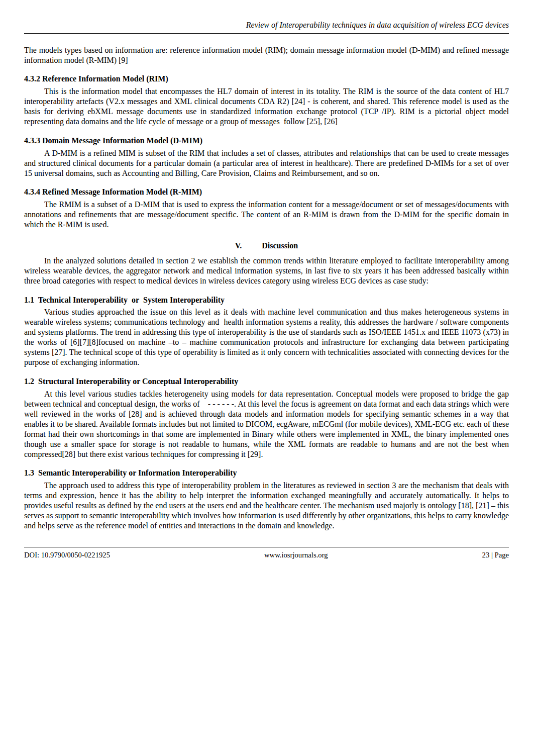Review of Interoperability techniques in data acquisition of wireless ECG devices
The models types based on information are: reference information model (RIM); domain message information model (D-MIM) and refined message information model (R-MIM) [9]
4.3.2 Reference Information Model (RIM)
This is the information model that encompasses the HL7 domain of interest in its totality. The RIM is the source of the data content of HL7 interoperability artefacts (V2.x messages and XML clinical documents CDA R2) [24] - is coherent, and shared. This reference model is used as the basis for deriving ebXML message documents use in standardized information exchange protocol (TCP /IP). RIM is a pictorial object model representing data domains and the life cycle of message or a group of messages follow [25], [26]
4.3.3 Domain Message Information Model (D-MIM)
A D-MIM is a refined MIM is subset of the RIM that includes a set of classes, attributes and relationships that can be used to create messages and structured clinical documents for a particular domain (a particular area of interest in healthcare). There are predefined D-MIMs for a set of over 15 universal domains, such as Accounting and Billing, Care Provision, Claims and Reimbursement, and so on.
4.3.4 Refined Message Information Model (R-MIM)
The RMIM is a subset of a D-MIM that is used to express the information content for a message/document or set of messages/documents with annotations and refinements that are message/document specific. The content of an R-MIM is drawn from the D-MIM for the specific domain in which the R-MIM is used.
V. Discussion
In the analyzed solutions detailed in section 2 we establish the common trends within literature employed to facilitate interoperability among wireless wearable devices, the aggregator network and medical information systems, in last five to six years it has been addressed basically within three broad categories with respect to medical devices in wireless devices category using wireless ECG devices as case study:
1.1 Technical Interoperability or System Interoperability
Various studies approached the issue on this level as it deals with machine level communication and thus makes heterogeneous systems in wearable wireless systems; communications technology and health information systems a reality, this addresses the hardware / software components and systems platforms. The trend in addressing this type of interoperability is the use of standards such as ISO/IEEE 1451.x and IEEE 11073 (x73) in the works of [6][7][8]focused on machine –to – machine communication protocols and infrastructure for exchanging data between participating systems [27]. The technical scope of this type of operability is limited as it only concern with technicalities associated with connecting devices for the purpose of exchanging information.
1.2 Structural Interoperability or Conceptual Interoperability
At this level various studies tackles heterogeneity using models for data representation. Conceptual models were proposed to bridge the gap between technical and conceptual design, the works of - - - - - -. At this level the focus is agreement on data format and each data strings which were well reviewed in the works of [28] and is achieved through data models and information models for specifying semantic schemes in a way that enables it to be shared. Available formats includes but not limited to DICOM, ecgAware, mECGml (for mobile devices), XML-ECG etc. each of these format had their own shortcomings in that some are implemented in Binary while others were implemented in XML, the binary implemented ones though use a smaller space for storage is not readable to humans, while the XML formats are readable to humans and are not the best when compressed[28] but there exist various techniques for compressing it [29].
1.3 Semantic Interoperability or Information Interoperability
The approach used to address this type of interoperability problem in the literatures as reviewed in section 3 are the mechanism that deals with terms and expression, hence it has the ability to help interpret the information exchanged meaningfully and accurately automatically. It helps to provides useful results as defined by the end users at the users end and the healthcare center. The mechanism used majorly is ontology [18], [21] – this serves as support to semantic interoperability which involves how information is used differently by other organizations, this helps to carry knowledge and helps serve as the reference model of entities and interactions in the domain and knowledge.
DOI: 10.9790/0050-0221925 www.iosrjournals.org 23 | Page